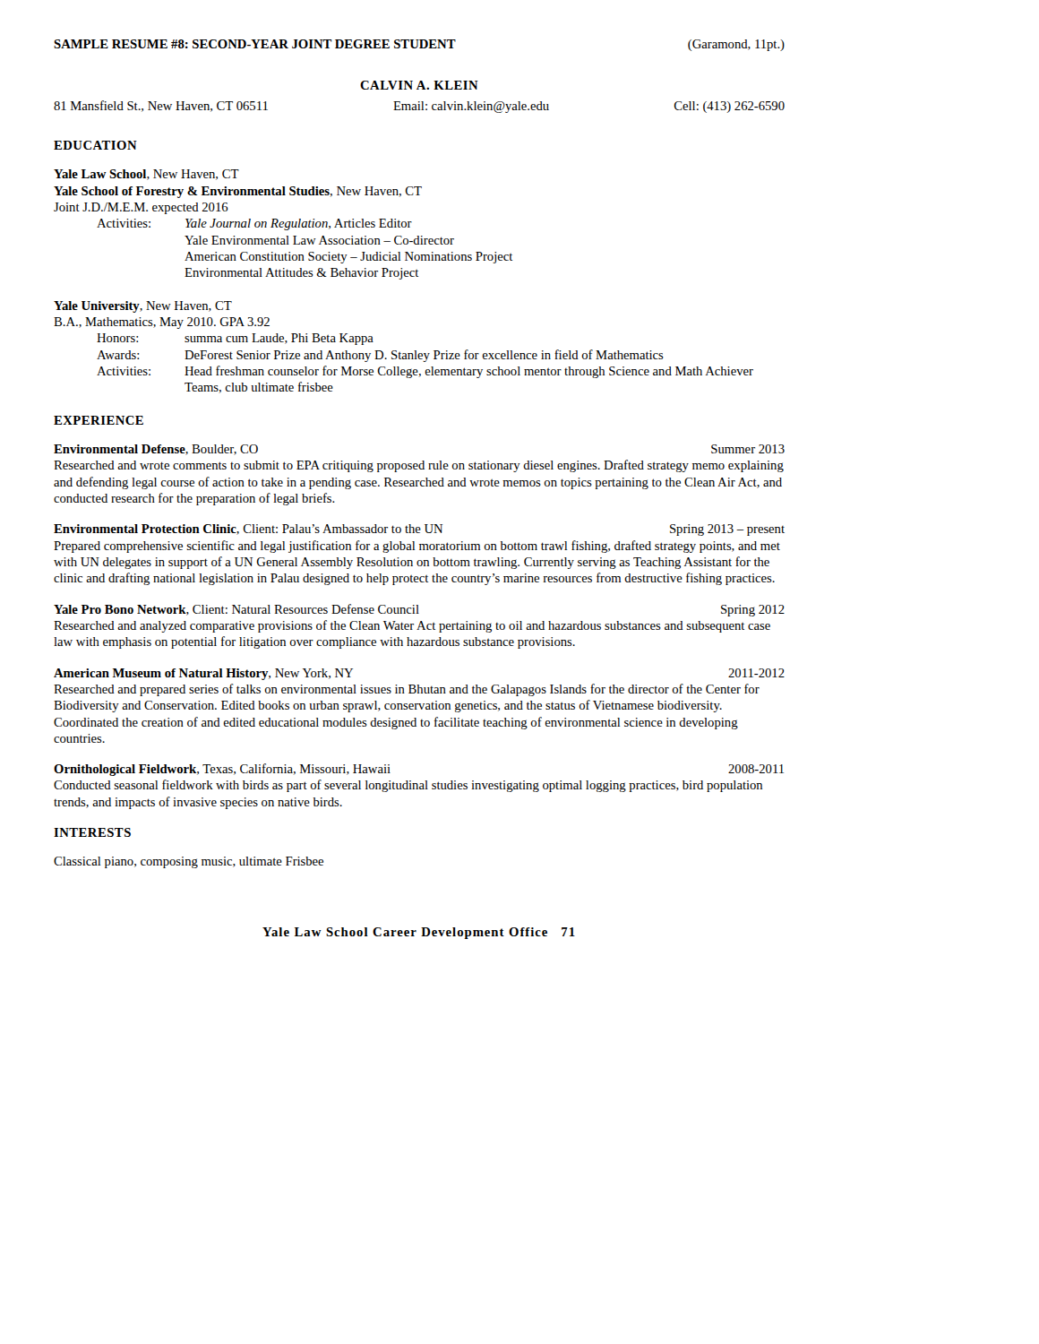SAMPLE RESUME #8: SECOND-YEAR JOINT DEGREE STUDENT (Garamond, 11pt.)
CALVIN A. KLEIN
81 Mansfield St., New Haven, CT 06511 Email: calvin.klein@yale.edu Cell: (413) 262-6590
Education
Yale Law School, New Haven, CT
Yale School of Forestry & Environmental Studies, New Haven, CT
Joint J.D./M.E.M. expected 2016
| Activities: | Yale Journal on Regulation , Articles Editor |
| | Yale Environmental Law Association – Co-director |
| | American Constitution Society – Judicial Nominations Project |
| | Environmental Attitudes & Behavior Project |
Yale University, New Haven, CT
B.A., Mathematics, May 2010. GPA 3.92
| Honors: | summa cum Laude, Phi Beta Kappa |
| Awards: | DeForest Senior Prize and Anthony D. Stanley Prize for excellence in field of Mathematics |
| Activities: | Head freshman counselor for Morse College, elementary school mentor through Science and Math Achiever Teams, club ultimate frisbee |
Experience
Environmental Defense, Boulder, CO Summer 2013
Researched and wrote comments to submit to EPA critiquing proposed rule on stationary diesel engines. Drafted strategy memo explaining and defending legal course of action to take in a pending case. Researched and wrote memos on topics pertaining to the Clean Air Act, and conducted research for the preparation of legal briefs.
Environmental Protection Clinic, Client: Palau’s Ambassador to the UN Spring 2013 – present
Prepared comprehensive scientific and legal justification for a global moratorium on bottom trawl fishing, drafted strategy points, and met with UN delegates in support of a UN General Assembly Resolution on bottom trawling. Currently serving as Teaching Assistant for the clinic and drafting national legislation in Palau designed to help protect the country’s marine resources from destructive fishing practices.
Yale Pro Bono Network, Client: Natural Resources Defense Council Spring 2012
Researched and analyzed comparative provisions of the Clean Water Act pertaining to oil and hazardous substances and subsequent case law with emphasis on potential for litigation over compliance with hazardous substance provisions.
American Museum of Natural History, New York, NY 2011-2012
Researched and prepared series of talks on environmental issues in Bhutan and the Galapagos Islands for the director of the Center for Biodiversity and Conservation. Edited books on urban sprawl, conservation genetics, and the status of Vietnamese biodiversity. Coordinated the creation of and edited educational modules designed to facilitate teaching of environmental science in developing countries.
Ornithological Fieldwork, Texas, California, Missouri, Hawaii 2008-2011
Conducted seasonal fieldwork with birds as part of several longitudinal studies investigating optimal logging practices, bird population trends, and impacts of invasive species on native birds.
Interests
Classical piano, composing music, ultimate Frisbee
Yale Law School Career Development Office 71